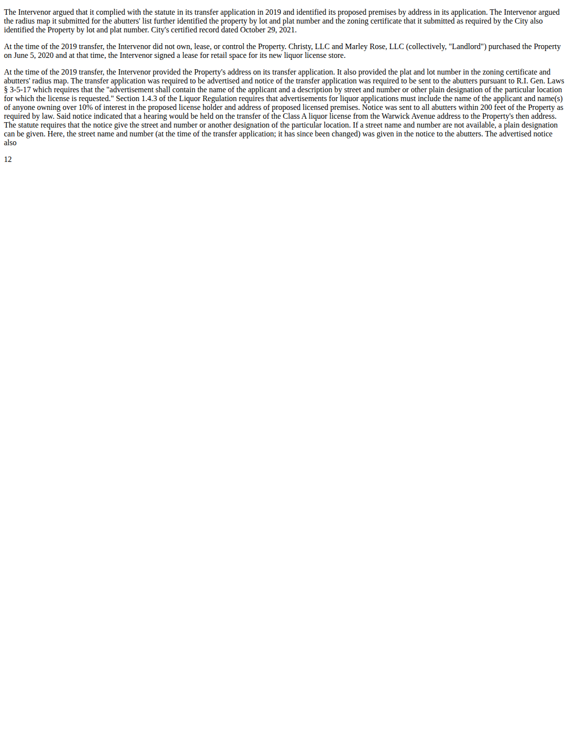The Intervenor argued that it complied with the statute in its transfer application in 2019 and identified its proposed premises by address in its application. The Intervenor argued the radius map it submitted for the abutters' list further identified the property by lot and plat number and the zoning certificate that it submitted as required by the City also identified the Property by lot and plat number. City's certified record dated October 29, 2021.
At the time of the 2019 transfer, the Intervenor did not own, lease, or control the Property. Christy, LLC and Marley Rose, LLC (collectively, "Landlord") purchased the Property on June 5, 2020 and at that time, the Intervenor signed a lease for retail space for its new liquor license store.
At the time of the 2019 transfer, the Intervenor provided the Property's address on its transfer application. It also provided the plat and lot number in the zoning certificate and abutters' radius map. The transfer application was required to be advertised and notice of the transfer application was required to be sent to the abutters pursuant to R.I. Gen. Laws § 3-5-17 which requires that the "advertisement shall contain the name of the applicant and a description by street and number or other plain designation of the particular location for which the license is requested." Section 1.4.3 of the Liquor Regulation requires that advertisements for liquor applications must include the name of the applicant and name(s) of anyone owning over 10% of interest in the proposed license holder and address of proposed licensed premises. Notice was sent to all abutters within 200 feet of the Property as required by law. Said notice indicated that a hearing would be held on the transfer of the Class A liquor license from the Warwick Avenue address to the Property's then address. The statute requires that the notice give the street and number or another designation of the particular location. If a street name and number are not available, a plain designation can be given. Here, the street name and number (at the time of the transfer application; it has since been changed) was given in the notice to the abutters. The advertised notice also
12